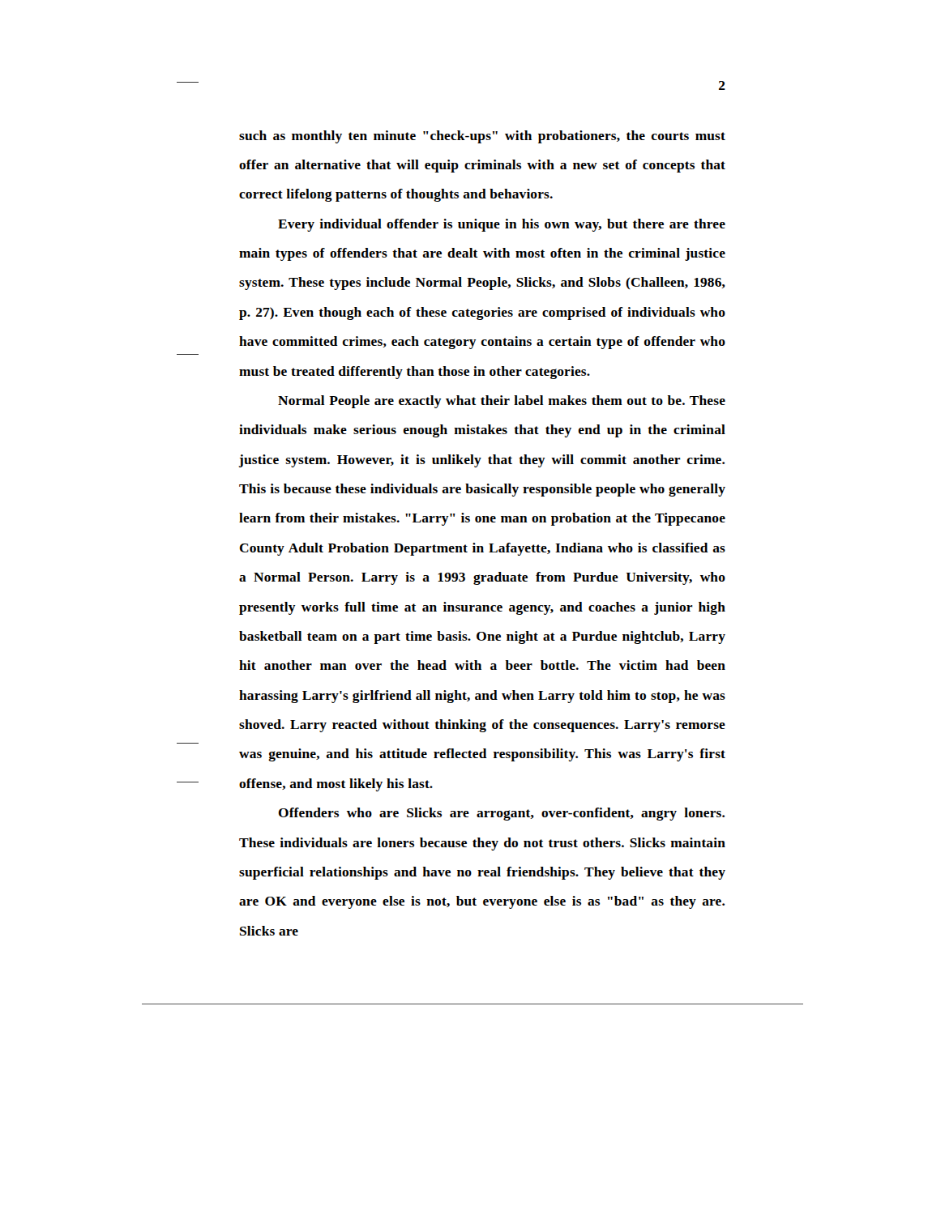2
such as monthly ten minute "check-ups" with probationers, the courts must offer an alternative that will equip criminals with a new set of concepts that correct lifelong patterns of thoughts and behaviors.
Every individual offender is unique in his own way, but there are three main types of offenders that are dealt with most often in the criminal justice system. These types include Normal People, Slicks, and Slobs (Challeen, 1986, p. 27). Even though each of these categories are comprised of individuals who have committed crimes, each category contains a certain type of offender who must be treated differently than those in other categories.
Normal People are exactly what their label makes them out to be. These individuals make serious enough mistakes that they end up in the criminal justice system. However, it is unlikely that they will commit another crime. This is because these individuals are basically responsible people who generally learn from their mistakes. "Larry" is one man on probation at the Tippecanoe County Adult Probation Department in Lafayette, Indiana who is classified as a Normal Person. Larry is a 1993 graduate from Purdue University, who presently works full time at an insurance agency, and coaches a junior high basketball team on a part time basis. One night at a Purdue nightclub, Larry hit another man over the head with a beer bottle. The victim had been harassing Larry's girlfriend all night, and when Larry told him to stop, he was shoved. Larry reacted without thinking of the consequences. Larry's remorse was genuine, and his attitude reflected responsibility. This was Larry's first offense, and most likely his last.
Offenders who are Slicks are arrogant, over-confident, angry loners. These individuals are loners because they do not trust others. Slicks maintain superficial relationships and have no real friendships. They believe that they are OK and everyone else is not, but everyone else is as "bad" as they are. Slicks are